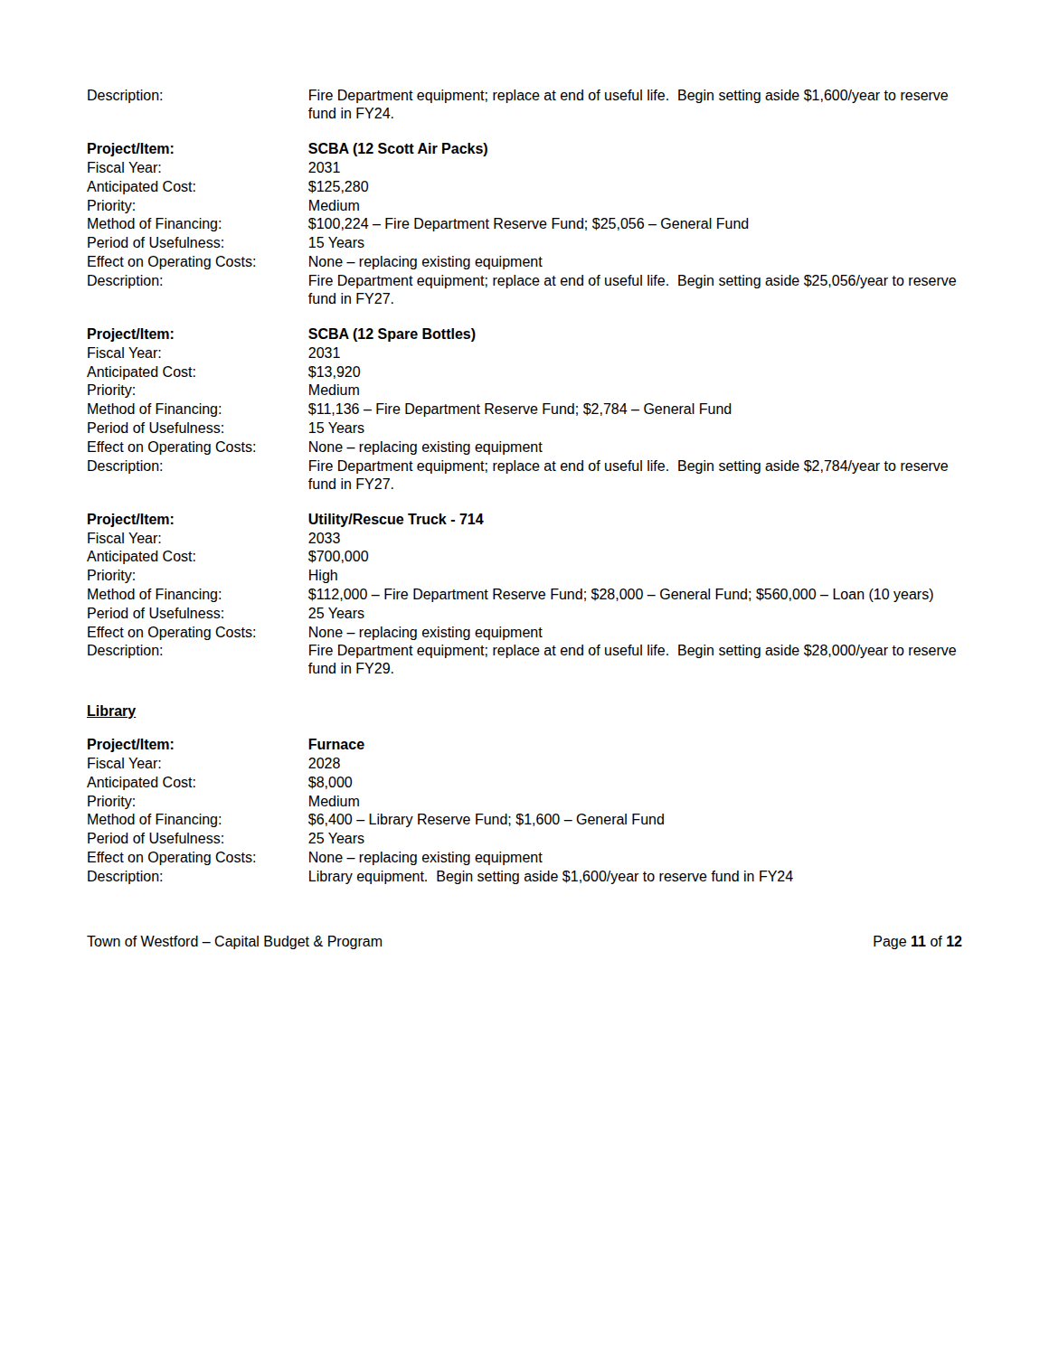| Description: | Fire Department equipment; replace at end of useful life. Begin setting aside $1,600/year to reserve fund in FY24. |
| Project/Item: | SCBA (12 Scott Air Packs) |
| Fiscal Year: | 2031 |
| Anticipated Cost: | $125,280 |
| Priority: | Medium |
| Method of Financing: | $100,224 – Fire Department Reserve Fund; $25,056 – General Fund |
| Period of Usefulness: | 15 Years |
| Effect on Operating Costs: | None – replacing existing equipment |
| Description: | Fire Department equipment; replace at end of useful life. Begin setting aside $25,056/year to reserve fund in FY27. |
| Project/Item: | SCBA (12 Spare Bottles) |
| Fiscal Year: | 2031 |
| Anticipated Cost: | $13,920 |
| Priority: | Medium |
| Method of Financing: | $11,136 – Fire Department Reserve Fund; $2,784 – General Fund |
| Period of Usefulness: | 15 Years |
| Effect on Operating Costs: | None – replacing existing equipment |
| Description: | Fire Department equipment; replace at end of useful life. Begin setting aside $2,784/year to reserve fund in FY27. |
| Project/Item: | Utility/Rescue Truck - 714 |
| Fiscal Year: | 2033 |
| Anticipated Cost: | $700,000 |
| Priority: | High |
| Method of Financing: | $112,000 – Fire Department Reserve Fund; $28,000 – General Fund; $560,000 – Loan (10 years) |
| Period of Usefulness: | 25 Years |
| Effect on Operating Costs: | None – replacing existing equipment |
| Description: | Fire Department equipment; replace at end of useful life. Begin setting aside $28,000/year to reserve fund in FY29. |
Library
| Project/Item: | Furnace |
| Fiscal Year: | 2028 |
| Anticipated Cost: | $8,000 |
| Priority: | Medium |
| Method of Financing: | $6,400 – Library Reserve Fund; $1,600 – General Fund |
| Period of Usefulness: | 25 Years |
| Effect on Operating Costs: | None – replacing existing equipment |
| Description: | Library equipment. Begin setting aside $1,600/year to reserve fund in FY24 |
Town of Westford – Capital Budget & Program Page 11 of 12